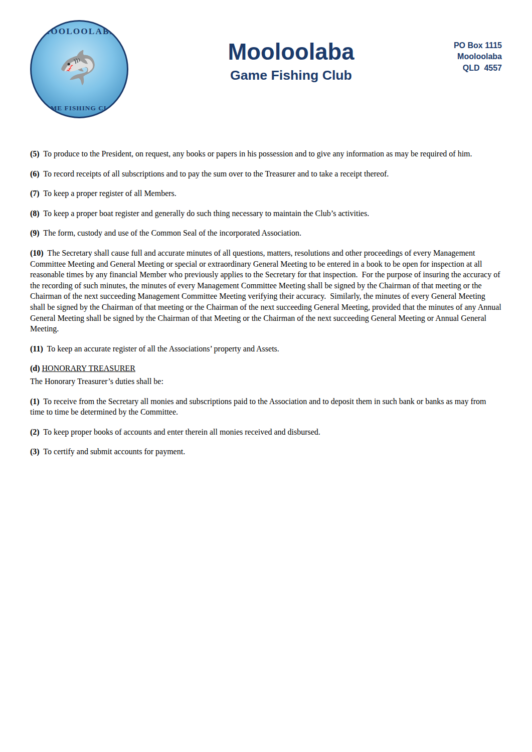MOOLOOLABA
🦈
GAME FISHING CLUB
Mooloolaba
Game Fishing Club
PO Box 1115
Mooloolaba
QLD 4557
(5) To produce to the President, on request, any books or papers in his possession and to give any information as may be required of him.
(6) To record receipts of all subscriptions and to pay the sum over to the Treasurer and to take a receipt thereof.
(7) To keep a proper register of all Members.
(8) To keep a proper boat register and generally do such thing necessary to maintain the Club’s activities.
(9) The form, custody and use of the Common Seal of the incorporated Association.
(10) The Secretary shall cause full and accurate minutes of all questions, matters, resolutions and other proceedings of every Management Committee Meeting and General Meeting or special or extraordinary General Meeting to be entered in a book to be open for inspection at all reasonable times by any financial Member who previously applies to the Secretary for that inspection. For the purpose of insuring the accuracy of the recording of such minutes, the minutes of every Management Committee Meeting shall be signed by the Chairman of that meeting or the Chairman of the next succeeding Management Committee Meeting verifying their accuracy. Similarly, the minutes of every General Meeting shall be signed by the Chairman of that meeting or the Chairman of the next succeeding General Meeting, provided that the minutes of any Annual General Meeting shall be signed by the Chairman of that Meeting or the Chairman of the next succeeding General Meeting or Annual General Meeting.
(11) To keep an accurate register of all the Associations’ property and Assets.
(d) HONORARY TREASURER
The Honorary Treasurer’s duties shall be:
(1) To receive from the Secretary all monies and subscriptions paid to the Association and to deposit them in such bank or banks as may from time to time be determined by the Committee.
(2) To keep proper books of accounts and enter therein all monies received and disbursed.
(3) To certify and submit accounts for payment.